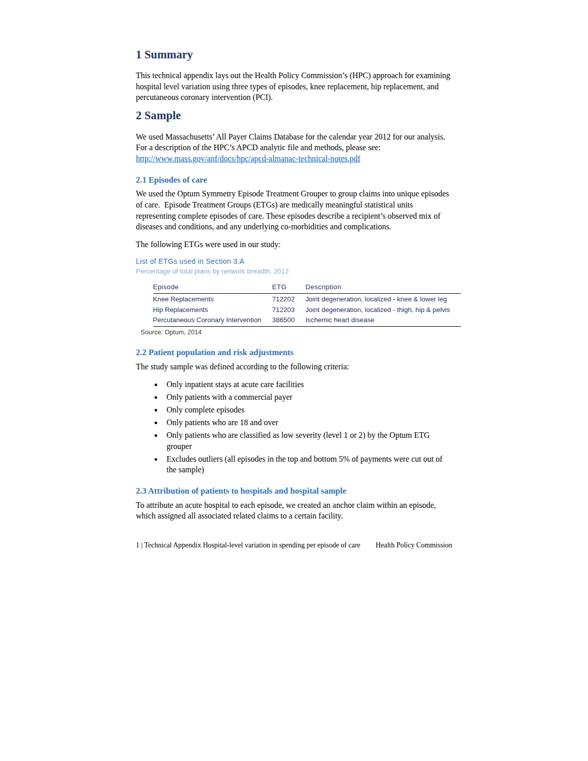1 Summary
This technical appendix lays out the Health Policy Commission’s (HPC) approach for examining hospital level variation using three types of episodes, knee replacement, hip replacement, and percutaneous coronary intervention (PCI).
2 Sample
We used Massachusetts’ All Payer Claims Database for the calendar year 2012 for our analysis. For a description of the HPC’s APCD analytic file and methods, please see:
http://www.mass.gov/anf/docs/hpc/apcd-almanac-technical-notes.pdf
2.1 Episodes of care
We used the Optum Symmetry Episode Treatment Grouper to group claims into unique episodes of care. Episode Treatment Groups (ETGs) are medically meaningful statistical units representing complete episodes of care. These episodes describe a recipient’s observed mix of diseases and conditions, and any underlying co-morbidities and complications.
The following ETGs were used in our study:
List of ETGs used in Section 3.A
Percentage of total plans by network breadth, 2012
| Episode | ETG | Description |
| --- | --- | --- |
| Knee Replacements | 712202 | Joint degeneration, localized - knee & lower leg |
| Hip Replacements | 712203 | Joint degeneration, localized - thigh, hip & pelvis |
| Percutaneous Coronary Intervention | 386500 | Ischemic heart disease |
Source: Optum, 2014
2.2 Patient population and risk adjustments
The study sample was defined according to the following criteria:
Only inpatient stays at acute care facilities
Only patients with a commercial payer
Only complete episodes
Only patients who are 18 and over
Only patients who are classified as low severity (level 1 or 2) by the Optum ETG grouper
Excludes outliers (all episodes in the top and bottom 5% of payments were cut out of the sample)
2.3 Attribution of patients to hospitals and hospital sample
To attribute an acute hospital to each episode, we created an anchor claim within an episode, which assigned all associated related claims to a certain facility.
1 | Technical Appendix Hospital-level variation in spending per episode of care
Health Policy Commission